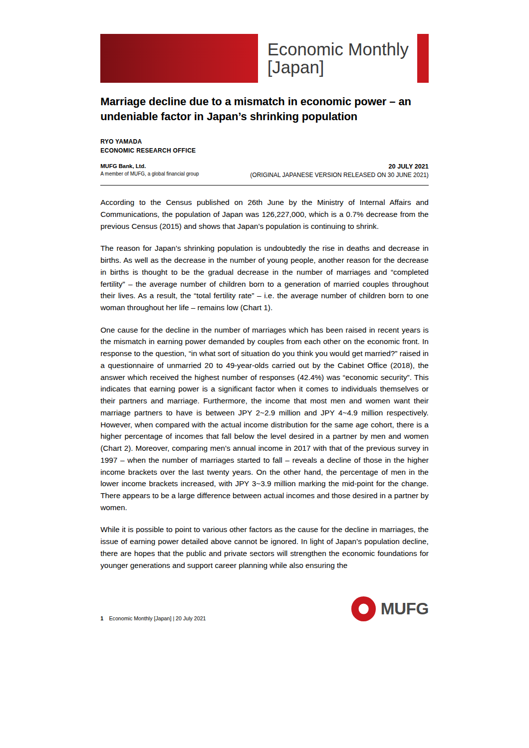Economic Monthly
[Japan]
Marriage decline due to a mismatch in economic power – an undeniable factor in Japan’s shrinking population
RYO YAMADA
ECONOMIC RESEARCH OFFICE
MUFG Bank, Ltd.
A member of MUFG, a global financial group
20 JULY 2021
(ORIGINAL JAPANESE VERSION RELEASED ON 30 JUNE 2021)
According to the Census published on 26th June by the Ministry of Internal Affairs and Communications, the population of Japan was 126,227,000, which is a 0.7% decrease from the previous Census (2015) and shows that Japan’s population is continuing to shrink.
The reason for Japan’s shrinking population is undoubtedly the rise in deaths and decrease in births. As well as the decrease in the number of young people, another reason for the decrease in births is thought to be the gradual decrease in the number of marriages and “completed fertility” – the average number of children born to a generation of married couples throughout their lives. As a result, the “total fertility rate” – i.e. the average number of children born to one woman throughout her life – remains low (Chart 1).
One cause for the decline in the number of marriages which has been raised in recent years is the mismatch in earning power demanded by couples from each other on the economic front. In response to the question, “in what sort of situation do you think you would get married?” raised in a questionnaire of unmarried 20 to 49-year-olds carried out by the Cabinet Office (2018), the answer which received the highest number of responses (42.4%) was “economic security”. This indicates that earning power is a significant factor when it comes to individuals themselves or their partners and marriage. Furthermore, the income that most men and women want their marriage partners to have is between JPY 2~2.9 million and JPY 4~4.9 million respectively. However, when compared with the actual income distribution for the same age cohort, there is a higher percentage of incomes that fall below the level desired in a partner by men and women (Chart 2). Moreover, comparing men’s annual income in 2017 with that of the previous survey in 1997 – when the number of marriages started to fall – reveals a decline of those in the higher income brackets over the last twenty years. On the other hand, the percentage of men in the lower income brackets increased, with JPY 3~3.9 million marking the mid-point for the change. There appears to be a large difference between actual incomes and those desired in a partner by women.
While it is possible to point to various other factors as the cause for the decline in marriages, the issue of earning power detailed above cannot be ignored. In light of Japan’s population decline, there are hopes that the public and private sectors will strengthen the economic foundations for younger generations and support career planning while also ensuring the
1 Economic Monthly [Japan] | 20 July 2021
MUFG